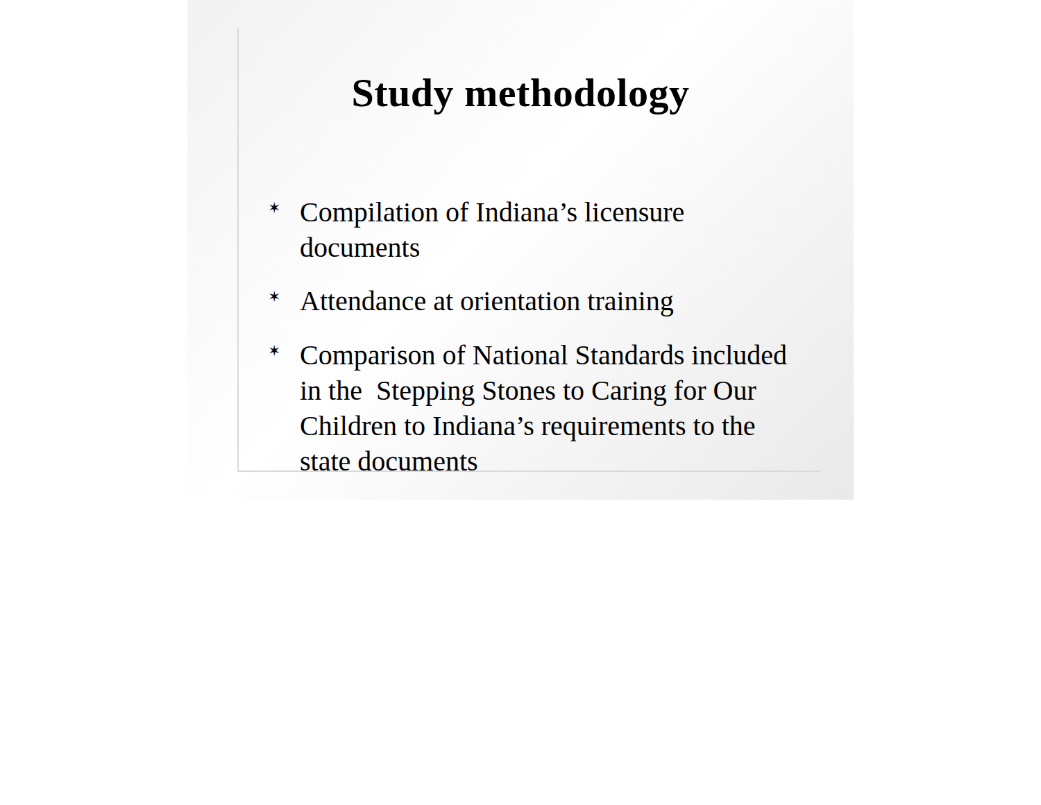Study methodology
Compilation of Indiana’s licensure documents
Attendance at orientation training
Comparison of National Standards included in the Stepping Stones to Caring for Our Children to Indiana’s requirements to the state documents